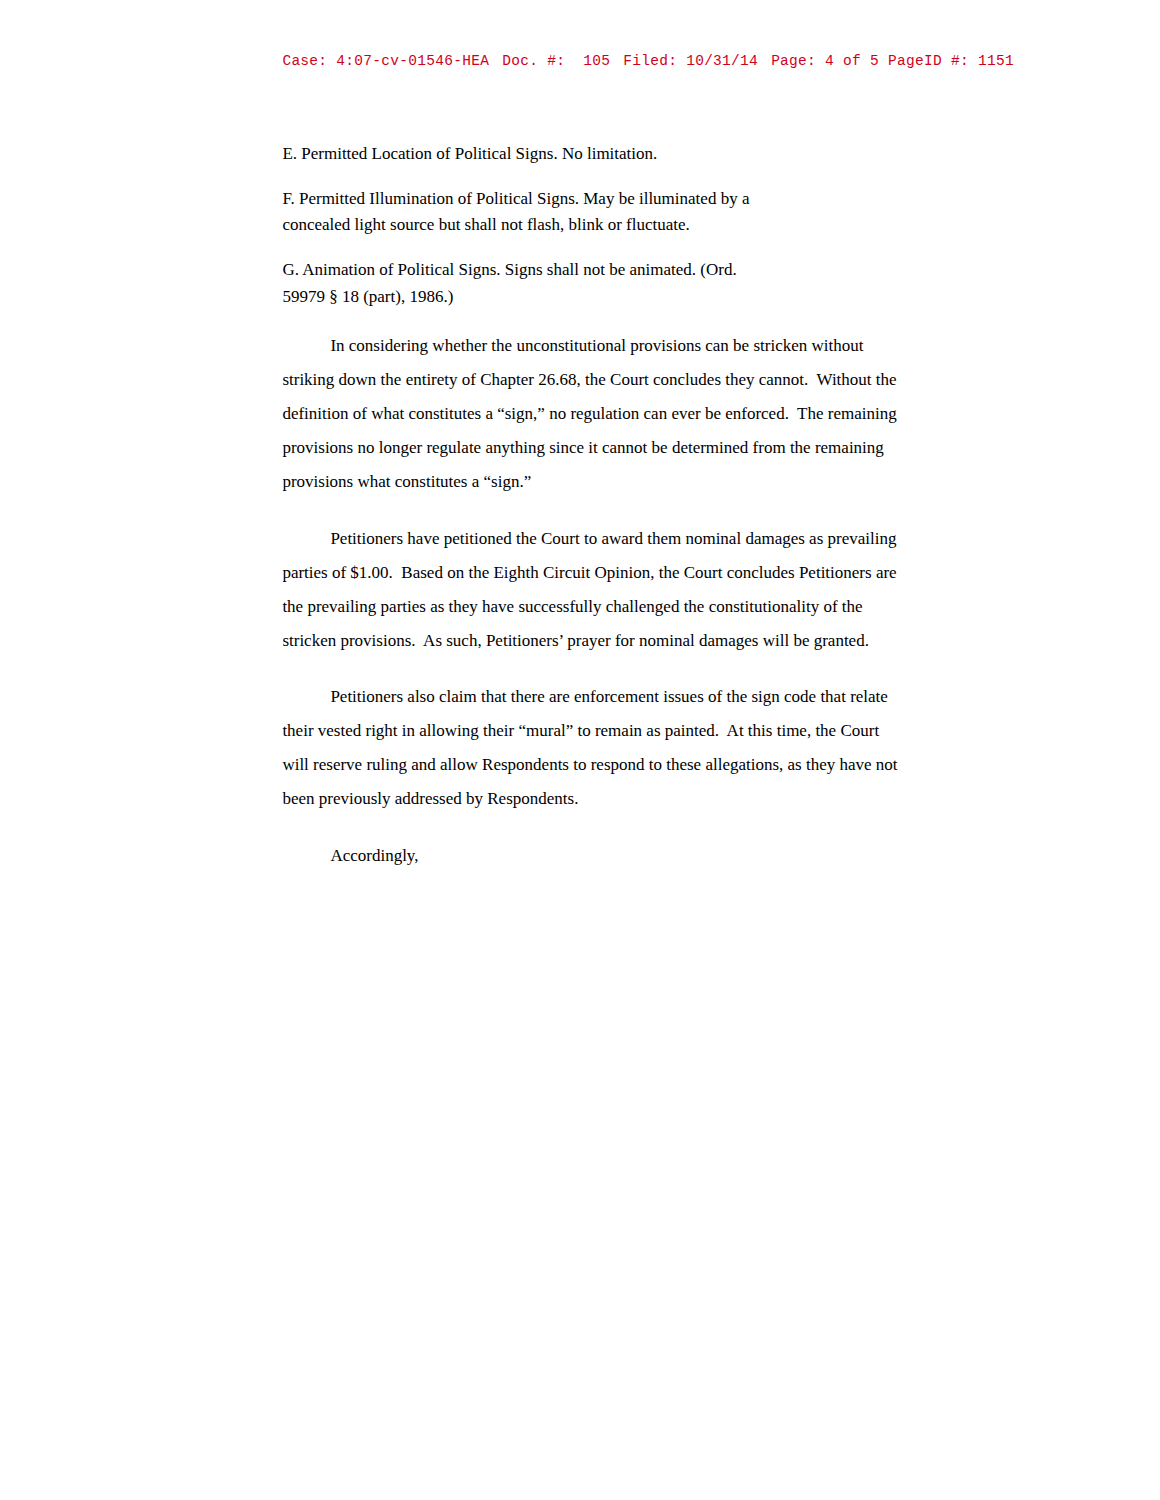Case: 4:07-cv-01546-HEA Doc. #: 105 Filed: 10/31/14 Page: 4 of 5 PageID #: 1151
E. Permitted Location of Political Signs. No limitation.
F. Permitted Illumination of Political Signs. May be illuminated by a
concealed light source but shall not flash, blink or fluctuate.
G. Animation of Political Signs. Signs shall not be animated. (Ord.
59979 § 18 (part), 1986.)
In considering whether the unconstitutional provisions can be stricken without striking down the entirety of Chapter 26.68, the Court concludes they cannot. Without the definition of what constitutes a “sign,” no regulation can ever be enforced. The remaining provisions no longer regulate anything since it cannot be determined from the remaining provisions what constitutes a “sign.”
Petitioners have petitioned the Court to award them nominal damages as prevailing parties of $1.00. Based on the Eighth Circuit Opinion, the Court concludes Petitioners are the prevailing parties as they have successfully challenged the constitutionality of the stricken provisions. As such, Petitioners’ prayer for nominal damages will be granted.
Petitioners also claim that there are enforcement issues of the sign code that relate their vested right in allowing their “mural” to remain as painted. At this time, the Court will reserve ruling and allow Respondents to respond to these allegations, as they have not been previously addressed by Respondents.
Accordingly,